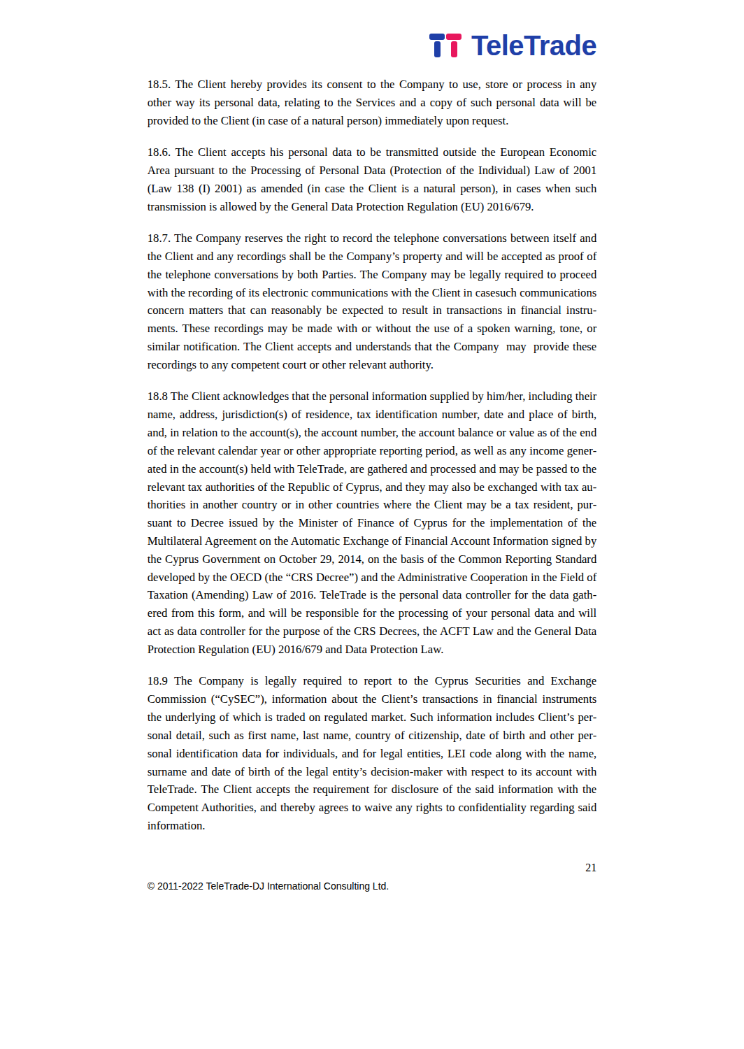TeleTrade
18.5. The Client hereby provides its consent to the Company to use, store or process in any other way its personal data, relating to the Services and a copy of such personal data will be provided to the Client (in case of a natural person) immediately upon request.
18.6. The Client accepts his personal data to be transmitted outside the European Economic Area pursuant to the Processing of Personal Data (Protection of the Individual) Law of 2001 (Law 138 (I) 2001) as amended (in case the Client is a natural person), in cases when such transmission is allowed by the General Data Protection Regulation (EU) 2016/679.
18.7. The Company reserves the right to record the telephone conversations between itself and the Client and any recordings shall be the Company’s property and will be accepted as proof of the telephone conversations by both Parties. The Company may be legally required to proceed with the recording of its electronic communications with the Client in casesuch communications concern matters that can reasonably be expected to result in transactions in financial instruments. These recordings may be made with or without the use of a spoken warning, tone, or similar notification. The Client accepts and understands that the Company may provide these recordings to any competent court or other relevant authority.
18.8 The Client acknowledges that the personal information supplied by him/her, including their name, address, jurisdiction(s) of residence, tax identification number, date and place of birth, and, in relation to the account(s), the account number, the account balance or value as of the end of the relevant calendar year or other appropriate reporting period, as well as any income generated in the account(s) held with TeleTrade, are gathered and processed and may be passed to the relevant tax authorities of the Republic of Cyprus, and they may also be exchanged with tax authorities in another country or in other countries where the Client may be a tax resident, pursuant to Decree issued by the Minister of Finance of Cyprus for the implementation of the Multilateral Agreement on the Automatic Exchange of Financial Account Information signed by the Cyprus Government on October 29, 2014, on the basis of the Common Reporting Standard developed by the OECD (the “CRS Decree”) and the Administrative Cooperation in the Field of Taxation (Amending) Law of 2016. TeleTrade is the personal data controller for the data gathered from this form, and will be responsible for the processing of your personal data and will act as data controller for the purpose of the CRS Decrees, the ACFT Law and the General Data Protection Regulation (EU) 2016/679 and Data Protection Law.
18.9 The Company is legally required to report to the Cyprus Securities and Exchange Commission (“CySEC”), information about the Client’s transactions in financial instruments the underlying of which is traded on regulated market. Such information includes Client’s personal detail, such as first name, last name, country of citizenship, date of birth and other personal identification data for individuals, and for legal entities, LEI code along with the name, surname and date of birth of the legal entity’s decision-maker with respect to its account with TeleTrade. The Client accepts the requirement for disclosure of the said information with the Competent Authorities, and thereby agrees to waive any rights to confidentiality regarding said information.
21
© 2011-2022 TeleTrade-DJ International Consulting Ltd.